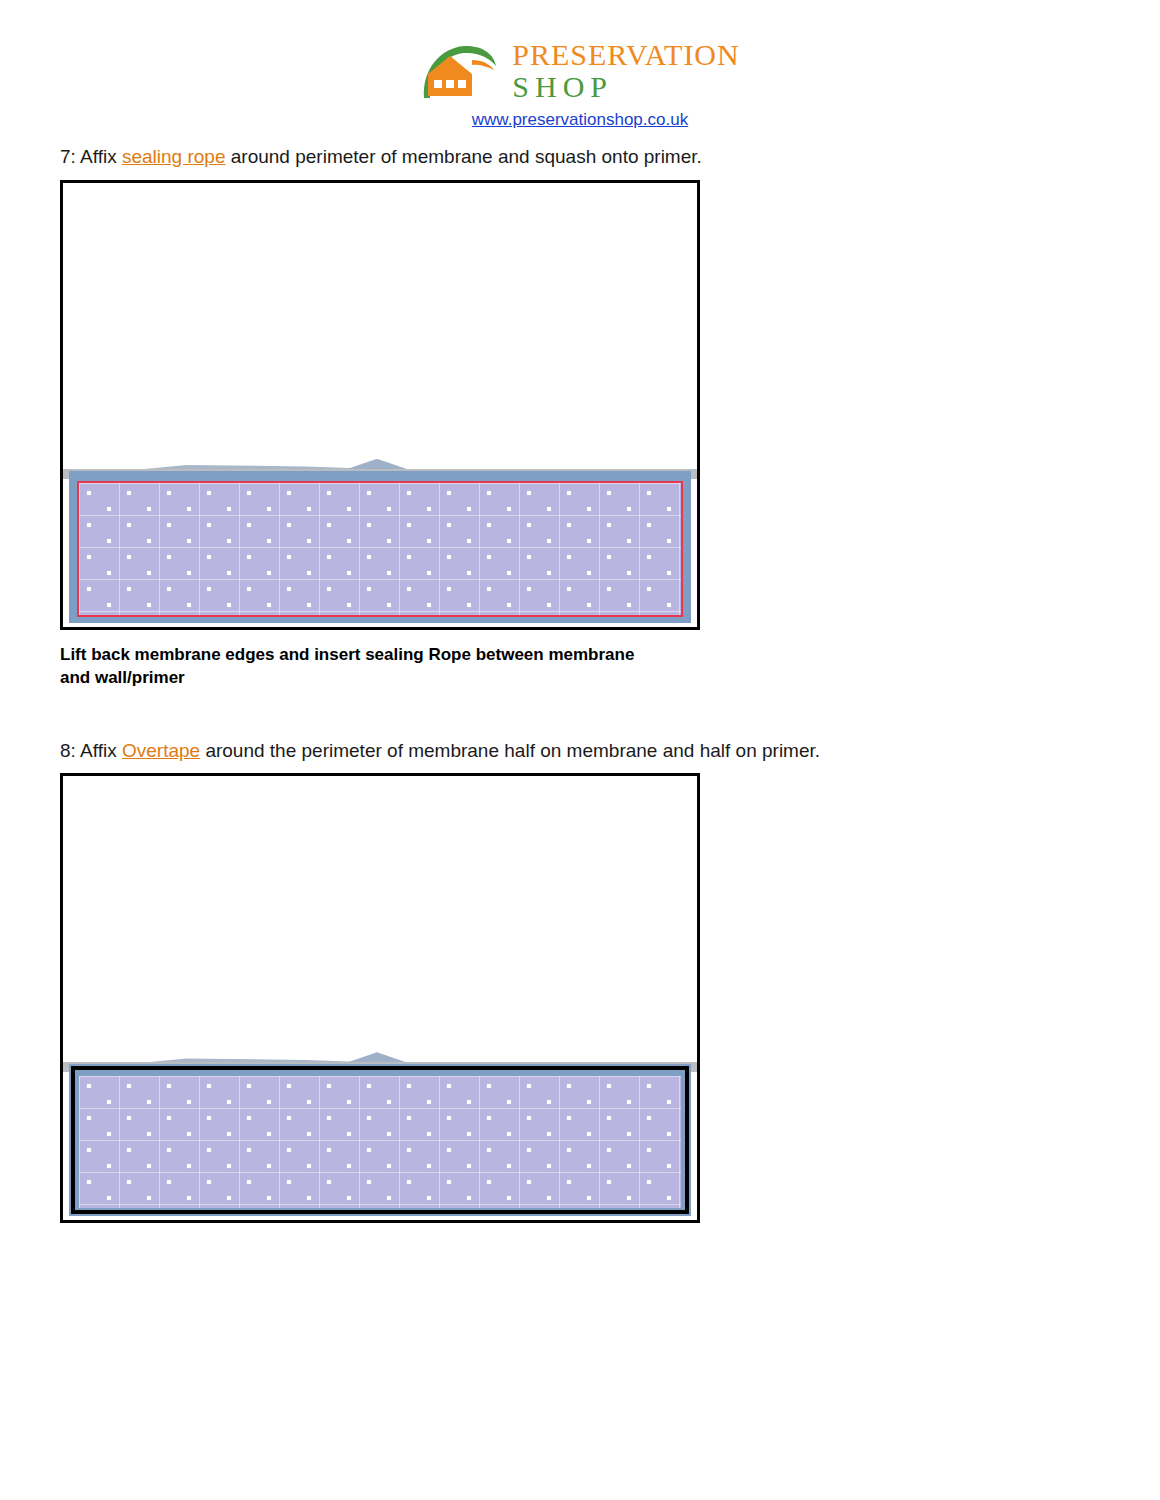PRESERVATION SHOP
www.preservationshop.co.uk
7: Affix sealing rope around perimeter of membrane and squash onto primer.
Lift back membrane edges and insert sealing Rope between membrane
and wall/primer
8: Affix Overtape around the perimeter of membrane half on membrane and half on primer.